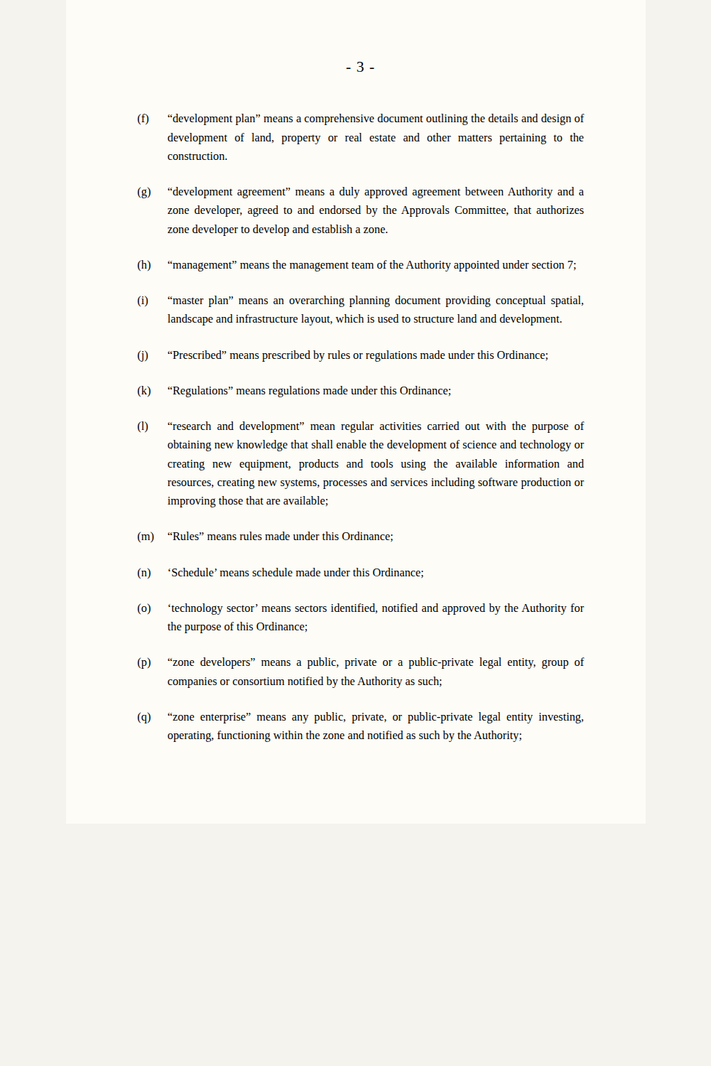- 3 -
(f) “development plan” means a comprehensive document outlining the details and design of development of land, property or real estate and other matters pertaining to the construction.
(g) “development agreement” means a duly approved agreement between Authority and a zone developer, agreed to and endorsed by the Approvals Committee, that authorizes zone developer to develop and establish a zone.
(h) “management” means the management team of the Authority appointed under section 7;
(i) “master plan” means an overarching planning document providing conceptual spatial, landscape and infrastructure layout, which is used to structure land and development.
(j) “Prescribed” means prescribed by rules or regulations made under this Ordinance;
(k) “Regulations” means regulations made under this Ordinance;
(l) “research and development” mean regular activities carried out with the purpose of obtaining new knowledge that shall enable the development of science and technology or creating new equipment, products and tools using the available information and resources, creating new systems, processes and services including software production or improving those that are available;
(m) “Rules” means rules made under this Ordinance;
(n) ‘Schedule’ means schedule made under this Ordinance;
(o) ‘technology sector’ means sectors identified, notified and approved by the Authority for the purpose of this Ordinance;
(p) “zone developers” means a public, private or a public-private legal entity, group of companies or consortium notified by the Authority as such;
(q) “zone enterprise” means any public, private, or public-private legal entity investing, operating, functioning within the zone and notified as such by the Authority;